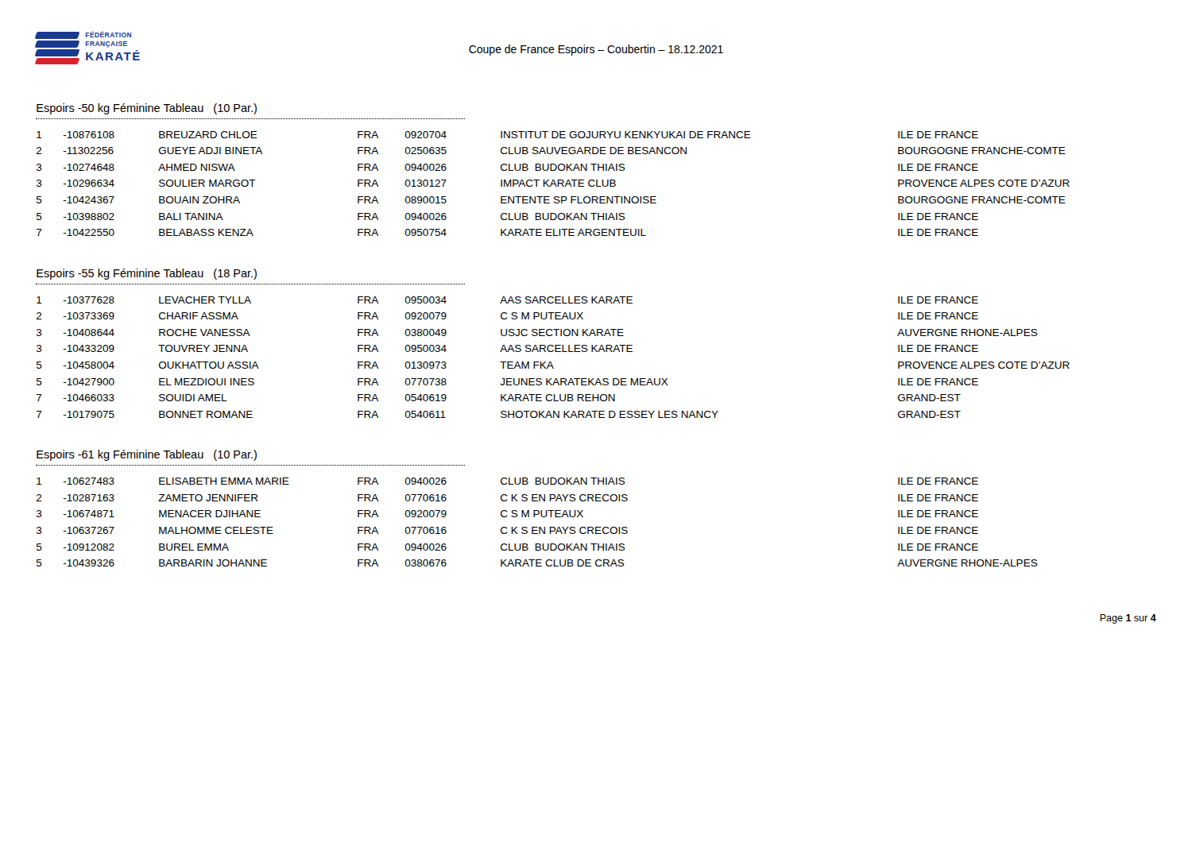FÉDÉRATION
FRANÇAISE KARATÉ
Coupe de France Espoirs – Coubertin – 18.12.2021
Espoirs -50 kg Féminine Tableau (10 Par.)
| 1 | -10876108 | BREUZARD CHLOE | FRA | 0920704 | INSTITUT DE GOJURYU KENKYUKAI DE FRANCE | ILE DE FRANCE |
| 2 | -11302256 | GUEYE ADJI BINETA | FRA | 0250635 | CLUB SAUVEGARDE DE BESANCON | BOURGOGNE FRANCHE-COMTE |
| 3 | -10274648 | AHMED NISWA | FRA | 0940026 | CLUB BUDOKAN THIAIS | ILE DE FRANCE |
| 3 | -10296634 | SOULIER MARGOT | FRA | 0130127 | IMPACT KARATE CLUB | PROVENCE ALPES COTE D’AZUR |
| 5 | -10424367 | BOUAIN ZOHRA | FRA | 0890015 | ENTENTE SP FLORENTINOISE | BOURGOGNE FRANCHE-COMTE |
| 5 | -10398802 | BALI TANINA | FRA | 0940026 | CLUB BUDOKAN THIAIS | ILE DE FRANCE |
| 7 | -10422550 | BELABASS KENZA | FRA | 0950754 | KARATE ELITE ARGENTEUIL | ILE DE FRANCE |
Espoirs -55 kg Féminine Tableau (18 Par.)
| 1 | -10377628 | LEVACHER TYLLA | FRA | 0950034 | AAS SARCELLES KARATE | ILE DE FRANCE |
| 2 | -10373369 | CHARIF ASSMA | FRA | 0920079 | C S M PUTEAUX | ILE DE FRANCE |
| 3 | -10408644 | ROCHE VANESSA | FRA | 0380049 | USJC SECTION KARATE | AUVERGNE RHONE-ALPES |
| 3 | -10433209 | TOUVREY JENNA | FRA | 0950034 | AAS SARCELLES KARATE | ILE DE FRANCE |
| 5 | -10458004 | OUKHATTOU ASSIA | FRA | 0130973 | TEAM FKA | PROVENCE ALPES COTE D’AZUR |
| 5 | -10427900 | EL MEZDIOUI INES | FRA | 0770738 | JEUNES KARATEKAS DE MEAUX | ILE DE FRANCE |
| 7 | -10466033 | SOUIDI AMEL | FRA | 0540619 | KARATE CLUB REHON | GRAND-EST |
| 7 | -10179075 | BONNET ROMANE | FRA | 0540611 | SHOTOKAN KARATE D ESSEY LES NANCY | GRAND-EST |
Espoirs -61 kg Féminine Tableau (10 Par.)
| 1 | -10627483 | ELISABETH EMMA MARIE | FRA | 0940026 | CLUB BUDOKAN THIAIS | ILE DE FRANCE |
| 2 | -10287163 | ZAMETO JENNIFER | FRA | 0770616 | C K S EN PAYS CRECOIS | ILE DE FRANCE |
| 3 | -10674871 | MENACER DJIHANE | FRA | 0920079 | C S M PUTEAUX | ILE DE FRANCE |
| 3 | -10637267 | MALHOMME CELESTE | FRA | 0770616 | C K S EN PAYS CRECOIS | ILE DE FRANCE |
| 5 | -10912082 | BUREL EMMA | FRA | 0940026 | CLUB BUDOKAN THIAIS | ILE DE FRANCE |
| 5 | -10439326 | BARBARIN JOHANNE | FRA | 0380676 | KARATE CLUB DE CRAS | AUVERGNE RHONE-ALPES |
Page 1 sur 4